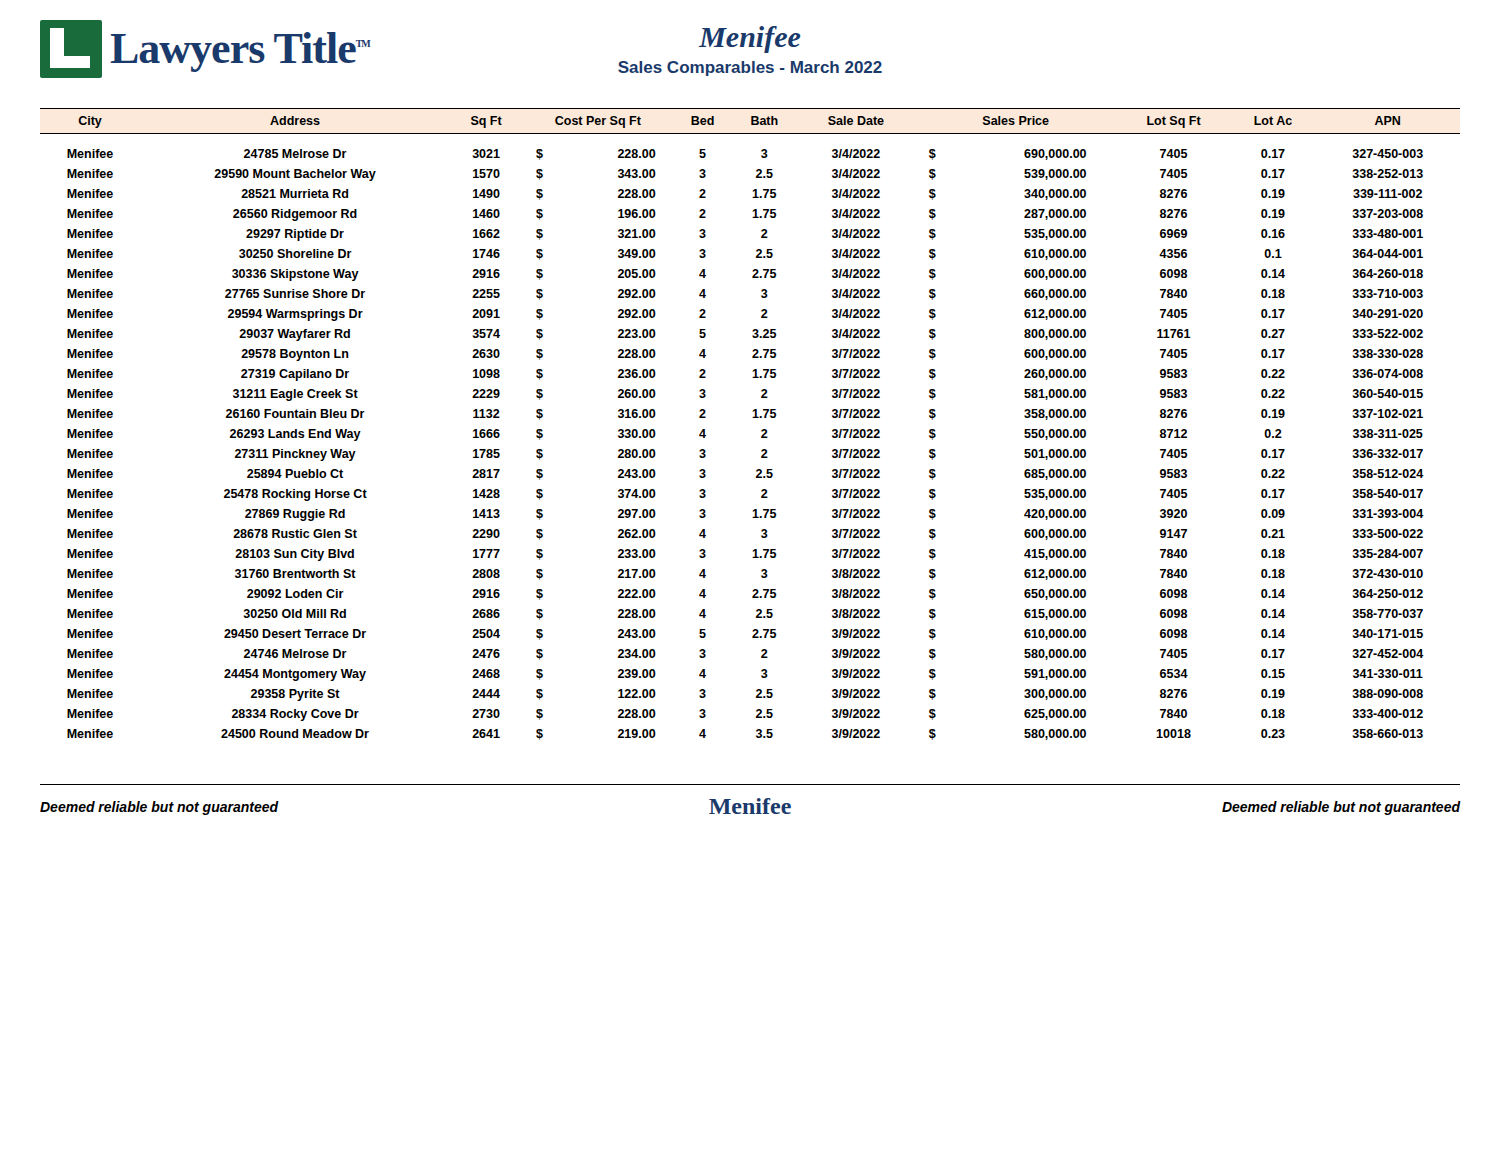Lawyers TitleTM
Menifee
Sales Comparables - March 2022
| City | Address | Sq Ft | Cost Per Sq Ft | Bed | Bath | Sale Date | Sales Price | Lot Sq Ft | Lot Ac | APN |
| --- | --- | --- | --- | --- | --- | --- | --- | --- | --- | --- |
| Menifee | 24785 Melrose Dr | 3021 | $ | 228.00 | 5 | 3 | 3/4/2022 | $ | 690,000.00 | 7405 | 0.17 | 327-450-003 |
| Menifee | 29590 Mount Bachelor Way | 1570 | $ | 343.00 | 3 | 2.5 | 3/4/2022 | $ | 539,000.00 | 7405 | 0.17 | 338-252-013 |
| Menifee | 28521 Murrieta Rd | 1490 | $ | 228.00 | 2 | 1.75 | 3/4/2022 | $ | 340,000.00 | 8276 | 0.19 | 339-111-002 |
| Menifee | 26560 Ridgemoor Rd | 1460 | $ | 196.00 | 2 | 1.75 | 3/4/2022 | $ | 287,000.00 | 8276 | 0.19 | 337-203-008 |
| Menifee | 29297 Riptide Dr | 1662 | $ | 321.00 | 3 | 2 | 3/4/2022 | $ | 535,000.00 | 6969 | 0.16 | 333-480-001 |
| Menifee | 30250 Shoreline Dr | 1746 | $ | 349.00 | 3 | 2.5 | 3/4/2022 | $ | 610,000.00 | 4356 | 0.1 | 364-044-001 |
| Menifee | 30336 Skipstone Way | 2916 | $ | 205.00 | 4 | 2.75 | 3/4/2022 | $ | 600,000.00 | 6098 | 0.14 | 364-260-018 |
| Menifee | 27765 Sunrise Shore Dr | 2255 | $ | 292.00 | 4 | 3 | 3/4/2022 | $ | 660,000.00 | 7840 | 0.18 | 333-710-003 |
| Menifee | 29594 Warmsprings Dr | 2091 | $ | 292.00 | 2 | 2 | 3/4/2022 | $ | 612,000.00 | 7405 | 0.17 | 340-291-020 |
| Menifee | 29037 Wayfarer Rd | 3574 | $ | 223.00 | 5 | 3.25 | 3/4/2022 | $ | 800,000.00 | 11761 | 0.27 | 333-522-002 |
| Menifee | 29578 Boynton Ln | 2630 | $ | 228.00 | 4 | 2.75 | 3/7/2022 | $ | 600,000.00 | 7405 | 0.17 | 338-330-028 |
| Menifee | 27319 Capilano Dr | 1098 | $ | 236.00 | 2 | 1.75 | 3/7/2022 | $ | 260,000.00 | 9583 | 0.22 | 336-074-008 |
| Menifee | 31211 Eagle Creek St | 2229 | $ | 260.00 | 3 | 2 | 3/7/2022 | $ | 581,000.00 | 9583 | 0.22 | 360-540-015 |
| Menifee | 26160 Fountain Bleu Dr | 1132 | $ | 316.00 | 2 | 1.75 | 3/7/2022 | $ | 358,000.00 | 8276 | 0.19 | 337-102-021 |
| Menifee | 26293 Lands End Way | 1666 | $ | 330.00 | 4 | 2 | 3/7/2022 | $ | 550,000.00 | 8712 | 0.2 | 338-311-025 |
| Menifee | 27311 Pinckney Way | 1785 | $ | 280.00 | 3 | 2 | 3/7/2022 | $ | 501,000.00 | 7405 | 0.17 | 336-332-017 |
| Menifee | 25894 Pueblo Ct | 2817 | $ | 243.00 | 3 | 2.5 | 3/7/2022 | $ | 685,000.00 | 9583 | 0.22 | 358-512-024 |
| Menifee | 25478 Rocking Horse Ct | 1428 | $ | 374.00 | 3 | 2 | 3/7/2022 | $ | 535,000.00 | 7405 | 0.17 | 358-540-017 |
| Menifee | 27869 Ruggie Rd | 1413 | $ | 297.00 | 3 | 1.75 | 3/7/2022 | $ | 420,000.00 | 3920 | 0.09 | 331-393-004 |
| Menifee | 28678 Rustic Glen St | 2290 | $ | 262.00 | 4 | 3 | 3/7/2022 | $ | 600,000.00 | 9147 | 0.21 | 333-500-022 |
| Menifee | 28103 Sun City Blvd | 1777 | $ | 233.00 | 3 | 1.75 | 3/7/2022 | $ | 415,000.00 | 7840 | 0.18 | 335-284-007 |
| Menifee | 31760 Brentworth St | 2808 | $ | 217.00 | 4 | 3 | 3/8/2022 | $ | 612,000.00 | 7840 | 0.18 | 372-430-010 |
| Menifee | 29092 Loden Cir | 2916 | $ | 222.00 | 4 | 2.75 | 3/8/2022 | $ | 650,000.00 | 6098 | 0.14 | 364-250-012 |
| Menifee | 30250 Old Mill Rd | 2686 | $ | 228.00 | 4 | 2.5 | 3/8/2022 | $ | 615,000.00 | 6098 | 0.14 | 358-770-037 |
| Menifee | 29450 Desert Terrace Dr | 2504 | $ | 243.00 | 5 | 2.75 | 3/9/2022 | $ | 610,000.00 | 6098 | 0.14 | 340-171-015 |
| Menifee | 24746 Melrose Dr | 2476 | $ | 234.00 | 3 | 2 | 3/9/2022 | $ | 580,000.00 | 7405 | 0.17 | 327-452-004 |
| Menifee | 24454 Montgomery Way | 2468 | $ | 239.00 | 4 | 3 | 3/9/2022 | $ | 591,000.00 | 6534 | 0.15 | 341-330-011 |
| Menifee | 29358 Pyrite St | 2444 | $ | 122.00 | 3 | 2.5 | 3/9/2022 | $ | 300,000.00 | 8276 | 0.19 | 388-090-008 |
| Menifee | 28334 Rocky Cove Dr | 2730 | $ | 228.00 | 3 | 2.5 | 3/9/2022 | $ | 625,000.00 | 7840 | 0.18 | 333-400-012 |
| Menifee | 24500 Round Meadow Dr | 2641 | $ | 219.00 | 4 | 3.5 | 3/9/2022 | $ | 580,000.00 | 10018 | 0.23 | 358-660-013 |
Deemed reliable but not guaranteed
Menifee
Deemed reliable but not guaranteed